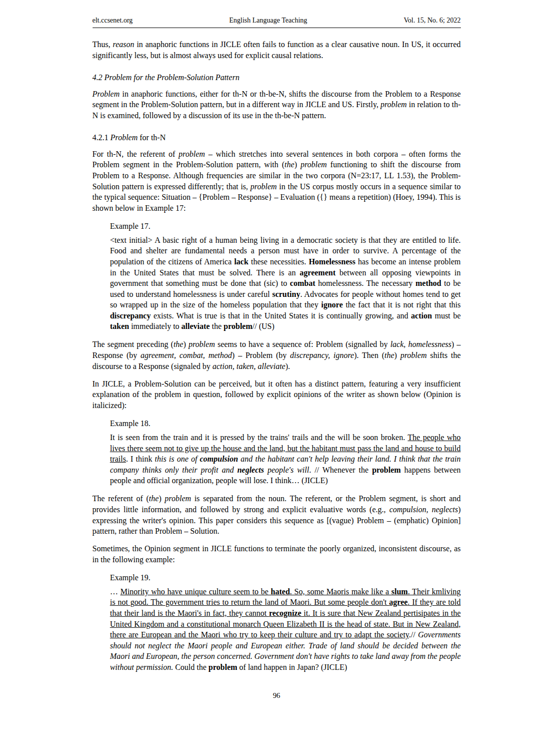elt.ccsenet.org English Language Teaching Vol. 15, No. 6; 2022
Thus, reason in anaphoric functions in JICLE often fails to function as a clear causative noun. In US, it occurred significantly less, but is almost always used for explicit causal relations.
4.2 Problem for the Problem-Solution Pattern
Problem in anaphoric functions, either for th-N or th-be-N, shifts the discourse from the Problem to a Response segment in the Problem-Solution pattern, but in a different way in JICLE and US. Firstly, problem in relation to th-N is examined, followed by a discussion of its use in the th-be-N pattern.
4.2.1 Problem for th-N
For th-N, the referent of problem – which stretches into several sentences in both corpora – often forms the Problem segment in the Problem-Solution pattern, with (the) problem functioning to shift the discourse from Problem to a Response. Although frequencies are similar in the two corpora (N=23:17, LL 1.53), the Problem-Solution pattern is expressed differently; that is, problem in the US corpus mostly occurs in a sequence similar to the typical sequence: Situation – {Problem – Response} – Evaluation ({} means a repetition) (Hoey, 1994). This is shown below in Example 17:
Example 17.
<text initial> A basic right of a human being living in a democratic society is that they are entitled to life. Food and shelter are fundamental needs a person must have in order to survive. A percentage of the population of the citizens of America lack these necessities. Homelessness has become an intense problem in the United States that must be solved. There is an agreement between all opposing viewpoints in government that something must be done that (sic) to combat homelessness. The necessary method to be used to understand homelessness is under careful scrutiny. Advocates for people without homes tend to get so wrapped up in the size of the homeless population that they ignore the fact that it is not right that this discrepancy exists. What is true is that in the United States it is continually growing, and action must be taken immediately to alleviate the problem// (US)
The segment preceding (the) problem seems to have a sequence of: Problem (signalled by lack, homelessness) – Response (by agreement, combat, method) – Problem (by discrepancy, ignore). Then (the) problem shifts the discourse to a Response (signaled by action, taken, alleviate).
In JICLE, a Problem-Solution can be perceived, but it often has a distinct pattern, featuring a very insufficient explanation of the problem in question, followed by explicit opinions of the writer as shown below (Opinion is italicized):
Example 18.
It is seen from the train and it is pressed by the trains' trails and the will be soon broken. The people who lives there seem not to give up the house and the land, but the habitant must pass the land and house to build trails. I think this is one of compulsion and the habitant can't help leaving their land. I think that the train company thinks only their profit and neglects people's will. // Whenever the problem happens between people and official organization, people will lose. I think… (JICLE)
The referent of (the) problem is separated from the noun. The referent, or the Problem segment, is short and provides little information, and followed by strong and explicit evaluative words (e.g., compulsion, neglects) expressing the writer's opinion. This paper considers this sequence as [(vague) Problem – (emphatic) Opinion] pattern, rather than Problem – Solution.
Sometimes, the Opinion segment in JICLE functions to terminate the poorly organized, inconsistent discourse, as in the following example:
Example 19.
… Minority who have unique culture seem to be hated. So, some Maoris make like a slum. Their kmliving is not good. The government tries to return the land of Maori. But some people don't agree. If they are told that their land is the Maori's in fact, they cannot recognize it. It is sure that New Zealand pertisipates in the United Kingdom and a constitutional monarch Queen Elizabeth II is the head of state. But in New Zealand, there are European and the Maori who try to keep their culture and try to adapt the society.// Governments should not neglect the Maori people and European either. Trade of land should be decided between the Maori and European, the person concerned. Government don't have rights to take land away from the people without permission. Could the problem of land happen in Japan? (JICLE)
96